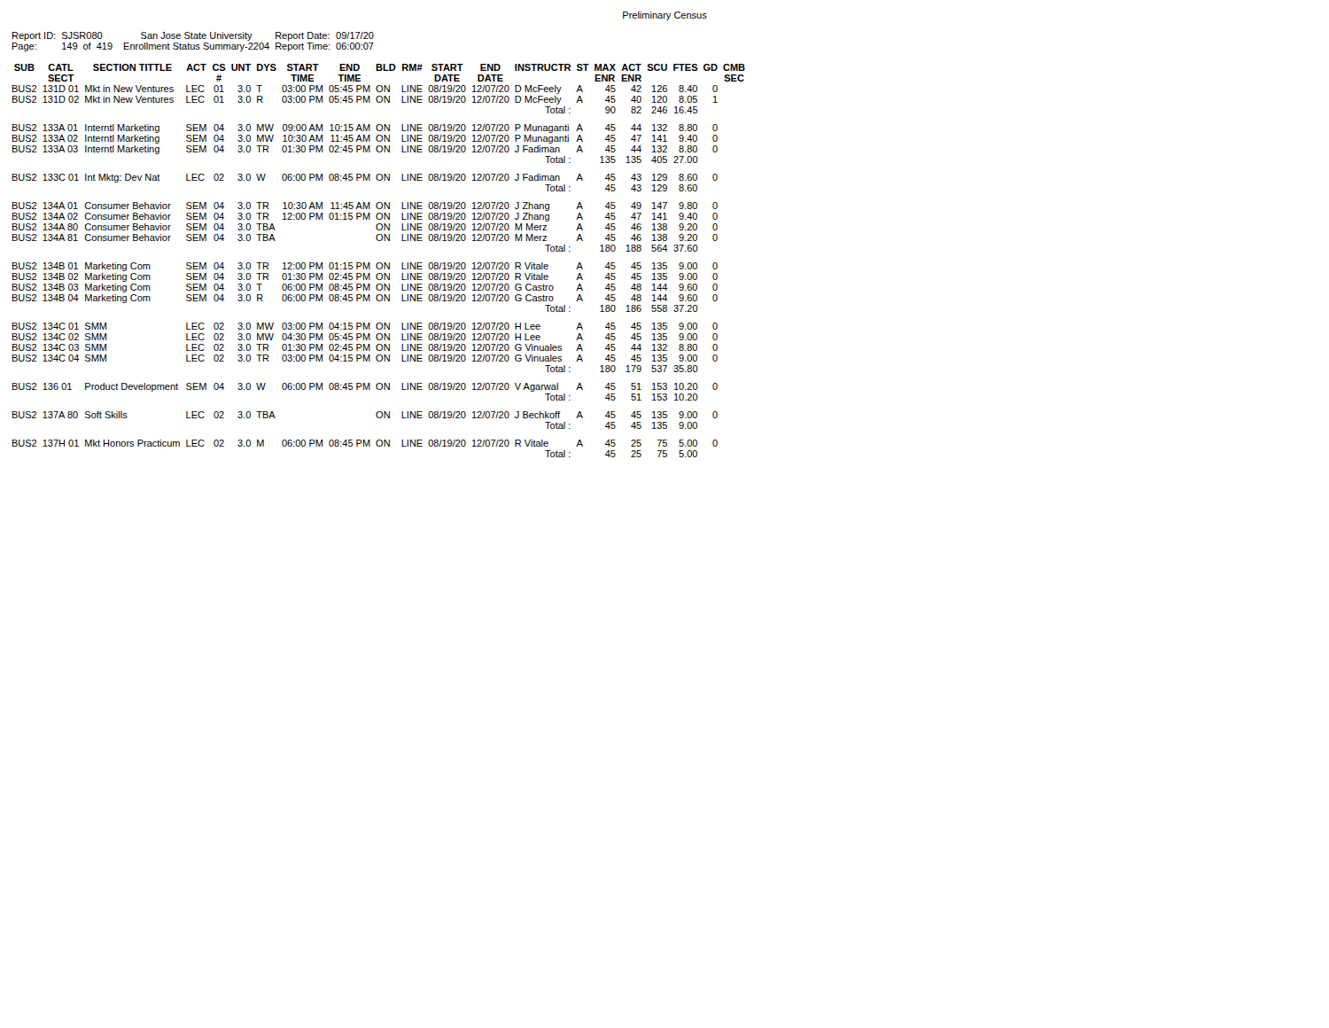Preliminary Census
| Report ID: | SJSR080 | San Jose State University | Report Date: | 09/17/20 |
| Page: | 149 | of | 419 | | Enrollment Status Summary-2204 | Report Time: | 06:00:07 |
| SUB | CATL SECT | SECTION TITTLE | ACT | CS # | UNT | DYS | START TIME | END TIME | BLD | RM# | START DATE | END DATE | INSTRUCTR | ST | MAX ENR | ACT ENR | SCU | FTES | GD | CMB SEC |
| --- | --- | --- | --- | --- | --- | --- | --- | --- | --- | --- | --- | --- | --- | --- | --- | --- | --- | --- | --- | --- |
| BUS2 | 131D 01 | Mkt in New Ventures | LEC | 01 | 3.0 | T | 03:00 PM | 05:45 PM | ON | LINE | 08/19/20 | 12/07/20 | D McFeely | A | 45 | 42 | 126 | 8.40 | 0 | |
| BUS2 | 131D 02 | Mkt in New Ventures | LEC | 01 | 3.0 | R | 03:00 PM | 05:45 PM | ON | LINE | 08/19/20 | 12/07/20 | D McFeely | A | 45 | 40 | 120 | 8.05 | 1 | |
| Total : | | 90 | 82 | 246 | 16.45 | | |
| BUS2 | 133A 01 | Interntl Marketing | SEM | 04 | 3.0 | MW | 09:00 AM | 10:15 AM | ON | LINE | 08/19/20 | 12/07/20 | P Munaganti | A | 45 | 44 | 132 | 8.80 | 0 | |
| BUS2 | 133A 02 | Interntl Marketing | SEM | 04 | 3.0 | MW | 10:30 AM | 11:45 AM | ON | LINE | 08/19/20 | 12/07/20 | P Munaganti | A | 45 | 47 | 141 | 9.40 | 0 | |
| BUS2 | 133A 03 | Interntl Marketing | SEM | 04 | 3.0 | TR | 01:30 PM | 02:45 PM | ON | LINE | 08/19/20 | 12/07/20 | J Fadiman | A | 45 | 44 | 132 | 8.80 | 0 | |
| Total : | | 135 | 135 | 405 | 27.00 | | |
| BUS2 | 133C 01 | Int Mktg: Dev Nat | LEC | 02 | 3.0 | W | 06:00 PM | 08:45 PM | ON | LINE | 08/19/20 | 12/07/20 | J Fadiman | A | 45 | 43 | 129 | 8.60 | 0 | |
| Total : | | 45 | 43 | 129 | 8.60 | | |
| BUS2 | 134A 01 | Consumer Behavior | SEM | 04 | 3.0 | TR | 10:30 AM | 11:45 AM | ON | LINE | 08/19/20 | 12/07/20 | J Zhang | A | 45 | 49 | 147 | 9.80 | 0 | |
| BUS2 | 134A 02 | Consumer Behavior | SEM | 04 | 3.0 | TR | 12:00 PM | 01:15 PM | ON | LINE | 08/19/20 | 12/07/20 | J Zhang | A | 45 | 47 | 141 | 9.40 | 0 | |
| BUS2 | 134A 80 | Consumer Behavior | SEM | 04 | 3.0 | TBA | | | ON | LINE | 08/19/20 | 12/07/20 | M Merz | A | 45 | 46 | 138 | 9.20 | 0 | |
| BUS2 | 134A 81 | Consumer Behavior | SEM | 04 | 3.0 | TBA | | | ON | LINE | 08/19/20 | 12/07/20 | M Merz | A | 45 | 46 | 138 | 9.20 | 0 | |
| Total : | | 180 | 188 | 564 | 37.60 | | |
| BUS2 | 134B 01 | Marketing Com | SEM | 04 | 3.0 | TR | 12:00 PM | 01:15 PM | ON | LINE | 08/19/20 | 12/07/20 | R Vitale | A | 45 | 45 | 135 | 9.00 | 0 | |
| BUS2 | 134B 02 | Marketing Com | SEM | 04 | 3.0 | TR | 01:30 PM | 02:45 PM | ON | LINE | 08/19/20 | 12/07/20 | R Vitale | A | 45 | 45 | 135 | 9.00 | 0 | |
| BUS2 | 134B 03 | Marketing Com | SEM | 04 | 3.0 | T | 06:00 PM | 08:45 PM | ON | LINE | 08/19/20 | 12/07/20 | G Castro | A | 45 | 48 | 144 | 9.60 | 0 | |
| BUS2 | 134B 04 | Marketing Com | SEM | 04 | 3.0 | R | 06:00 PM | 08:45 PM | ON | LINE | 08/19/20 | 12/07/20 | G Castro | A | 45 | 48 | 144 | 9.60 | 0 | |
| Total : | | 180 | 186 | 558 | 37.20 | | |
| BUS2 | 134C 01 | SMM | LEC | 02 | 3.0 | MW | 03:00 PM | 04:15 PM | ON | LINE | 08/19/20 | 12/07/20 | H Lee | A | 45 | 45 | 135 | 9.00 | 0 | |
| BUS2 | 134C 02 | SMM | LEC | 02 | 3.0 | MW | 04:30 PM | 05:45 PM | ON | LINE | 08/19/20 | 12/07/20 | H Lee | A | 45 | 45 | 135 | 9.00 | 0 | |
| BUS2 | 134C 03 | SMM | LEC | 02 | 3.0 | TR | 01:30 PM | 02:45 PM | ON | LINE | 08/19/20 | 12/07/20 | G Vinuales | A | 45 | 44 | 132 | 8.80 | 0 | |
| BUS2 | 134C 04 | SMM | LEC | 02 | 3.0 | TR | 03:00 PM | 04:15 PM | ON | LINE | 08/19/20 | 12/07/20 | G Vinuales | A | 45 | 45 | 135 | 9.00 | 0 | |
| Total : | | 180 | 179 | 537 | 35.80 | | |
| BUS2 | 136 01 | Product Development | SEM | 04 | 3.0 | W | 06:00 PM | 08:45 PM | ON | LINE | 08/19/20 | 12/07/20 | V Agarwal | A | 45 | 51 | 153 | 10.20 | 0 | |
| Total : | | 45 | 51 | 153 | 10.20 | | |
| BUS2 | 137A 80 | Soft Skills | LEC | 02 | 3.0 | TBA | | | ON | LINE | 08/19/20 | 12/07/20 | J Bechkoff | A | 45 | 45 | 135 | 9.00 | 0 | |
| Total : | | 45 | 45 | 135 | 9.00 | | |
| BUS2 | 137H 01 | Mkt Honors Practicum | LEC | 02 | 3.0 | M | 06:00 PM | 08:45 PM | ON | LINE | 08/19/20 | 12/07/20 | R Vitale | A | 45 | 25 | 75 | 5.00 | 0 | |
| Total : | | 45 | 25 | 75 | 5.00 | | |